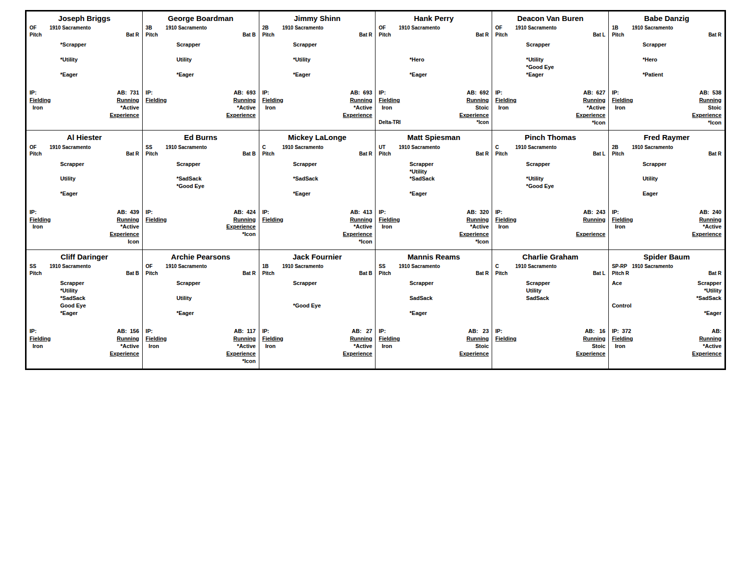| Joseph Briggs OF 1910 Sacramento Pitch Bat R *Scrapper *Utility *Eager IP: AB: 731 Fielding Running Iron *Active x Experience | George Boardman 3B 1910 Sacramento Pitch Bat B Scrapper Utility *Eager IP: AB: 693 Fielding Running x *Active x Experience | Jimmy Shinn 2B 1910 Sacramento Pitch Bat R Scrapper *Utility *Eager IP: AB: 693 Fielding Running Iron *Active x Experience | Hank Perry OF 1910 Sacramento Pitch Bat R *Hero *Eager IP: AB: 692 Fielding Running Iron Stoic x Experience Delta-TRI *Icon | Deacon Van Buren OF 1910 Sacramento Pitch Bat L Scrapper *Utility *Good Eye *Eager IP: AB: 627 Fielding Running Iron *Active x Experience x *Icon | Babe Danzig 1B 1910 Sacramento Pitch Bat R Scrapper *Hero *Patient IP: AB: 538 Fielding Running Iron Stoic x Experience x *Icon |
| Al Hiester OF 1910 Sacramento Pitch Bat R Scrapper Utility *Eager IP: AB: 439 Fielding Running Iron *Active x Experience x Icon | Ed Burns SS 1910 Sacramento Pitch Bat B Scrapper *SadSack *Good Eye IP: AB: 424 Fielding Running x Experience x *Icon | Mickey LaLonge C 1910 Sacramento Pitch Bat R Scrapper *SadSack *Eager IP: AB: 413 Fielding Running x *Active x Experience x *Icon | Matt Spiesman UT 1910 Sacramento Pitch Bat R Scrapper *Utility *SadSack *Eager IP: AB: 320 Fielding Running Iron *Active x Experience x *Icon | Pinch Thomas C 1910 Sacramento Pitch Bat L Scrapper *Utility *Good Eye IP: AB: 243 Fielding Running Iron x x Experience | Fred Raymer 2B 1910 Sacramento Pitch Bat R Scrapper Utility Eager IP: AB: 240 Fielding Running Iron *Active x Experience |
| Cliff Daringer SS 1910 Sacramento Pitch Bat B Scrapper *Utility *SadSack Good Eye *Eager IP: AB: 156 Fielding Running Iron *Active x Experience | Archie Pearsons OF 1910 Sacramento Pitch Bat R Scrapper Utility *Eager IP: AB: 117 Fielding Running Iron *Active x Experience x *Icon | Jack Fournier 1B 1910 Sacramento Pitch Bat B Scrapper *Good Eye IP: AB: 27 Fielding Running Iron *Active x Experience | Mannis Reams SS 1910 Sacramento Pitch Bat R Scrapper SadSack *Eager IP: AB: 23 Fielding Running Iron Stoic x Experience | Charlie Graham C 1910 Sacramento Pitch Bat L Scrapper Utility SadSack IP: AB: 16 Fielding Running x Stoic x Experience | Spider Baum SP-RP 1910 Sacramento Pitch R Bat R Ace Scrapper *Utility *SadSack Control *Eager IP: 372 AB: Fielding Running Iron *Active x Experience |